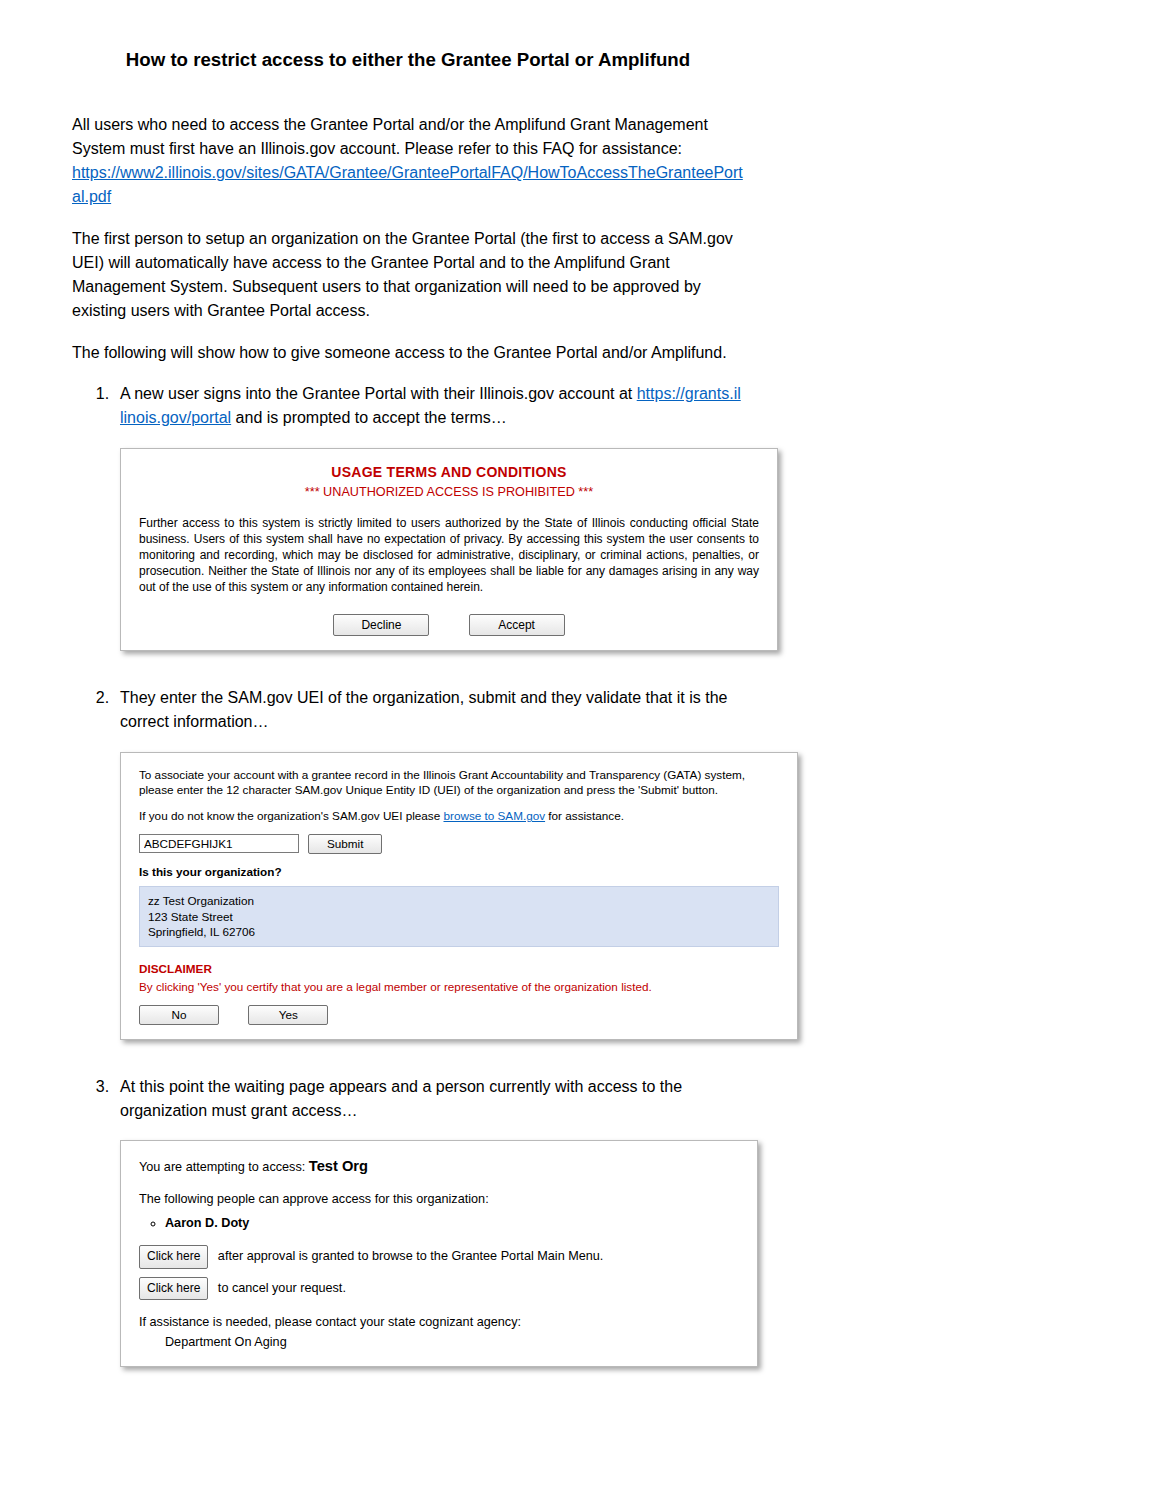How to restrict access to either the Grantee Portal or Amplifund
All users who need to access the Grantee Portal and/or the Amplifund Grant Management System must first have an Illinois.gov account. Please refer to this FAQ for assistance:
https://www2.illinois.gov/sites/GATA/Grantee/GranteePortalFAQ/HowToAccessTheGranteePortal.pdf
The first person to setup an organization on the Grantee Portal (the first to access a SAM.gov UEI) will automatically have access to the Grantee Portal and to the Amplifund Grant Management System. Subsequent users to that organization will need to be approved by existing users with Grantee Portal access.
The following will show how to give someone access to the Grantee Portal and/or Amplifund.
A new user signs into the Grantee Portal with their Illinois.gov account at https://grants.illinois.gov/portal and is prompted to accept the terms…
USAGE TERMS AND CONDITIONS
*** UNAUTHORIZED ACCESS IS PROHIBITED ***
Further access to this system is strictly limited to users authorized by the State of Illinois conducting official State business. Users of this system shall have no expectation of privacy. By accessing this system the user consents to monitoring and recording, which may be disclosed for administrative, disciplinary, or criminal actions, penalties, or prosecution. Neither the State of Illinois nor any of its employees shall be liable for any damages arising in any way out of the use of this system or any information contained herein.
Decline Accept
They enter the SAM.gov UEI of the organization, submit and they validate that it is the correct information…
To associate your account with a grantee record in the Illinois Grant Accountability and Transparency (GATA) system, please enter the 12 character SAM.gov Unique Entity ID (UEI) of the organization and press the 'Submit' button.
If you do not know the organization's SAM.gov UEI please browse to SAM.gov for assistance.
Submit
Is this your organization?
zz Test Organization
123 State Street
Springfield, IL 62706
DISCLAIMER
By clicking 'Yes' you certify that you are a legal member or representative of the organization listed.
No Yes
At this point the waiting page appears and a person currently with access to the organization must grant access…
You are attempting to access: Test Org
The following people can approve access for this organization:
Aaron D. Doty
Click here after approval is granted to browse to the Grantee Portal Main Menu.
Click here to cancel your request.
If assistance is needed, please contact your state cognizant agency:
Department On Aging